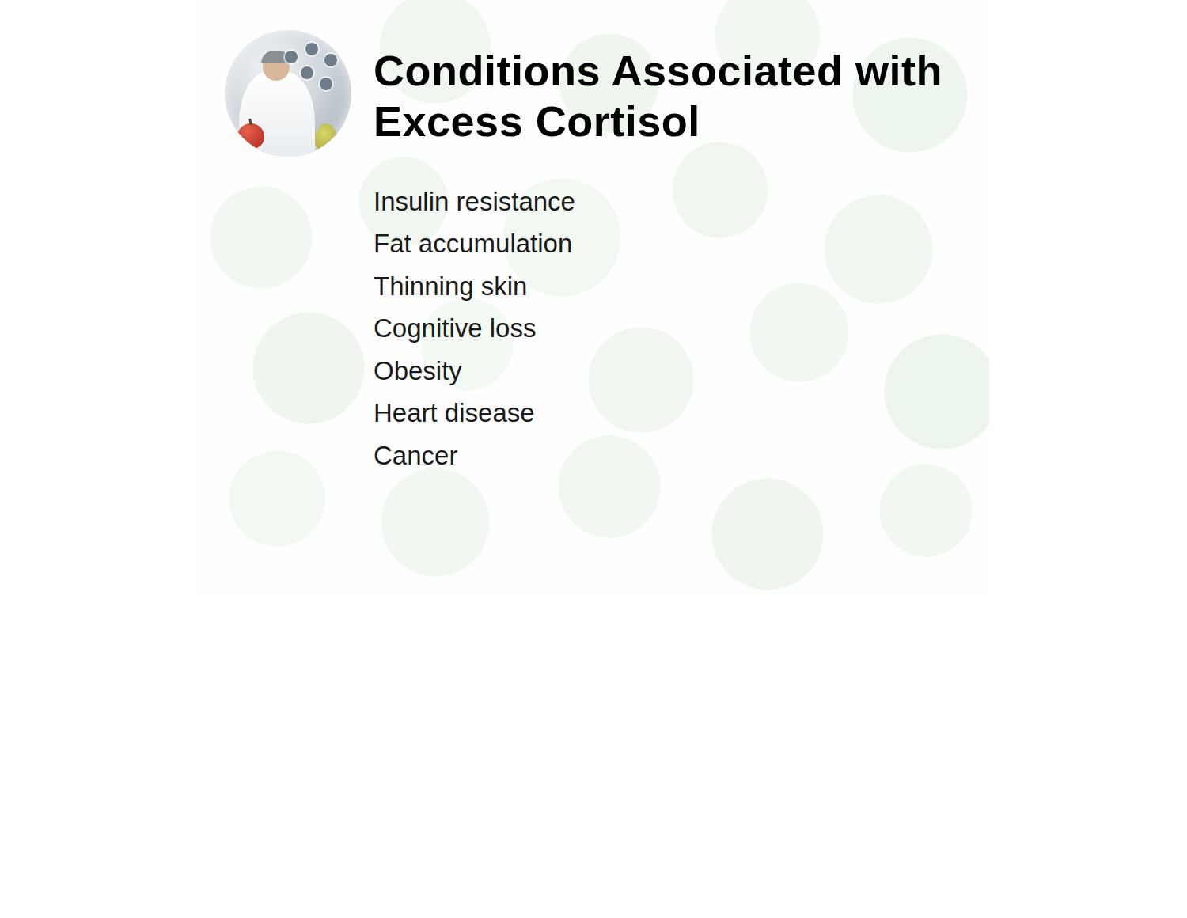Conditions Associated with Excess Cortisol
Insulin resistance
Fat accumulation
Thinning skin
Cognitive loss
Obesity
Heart disease
Cancer